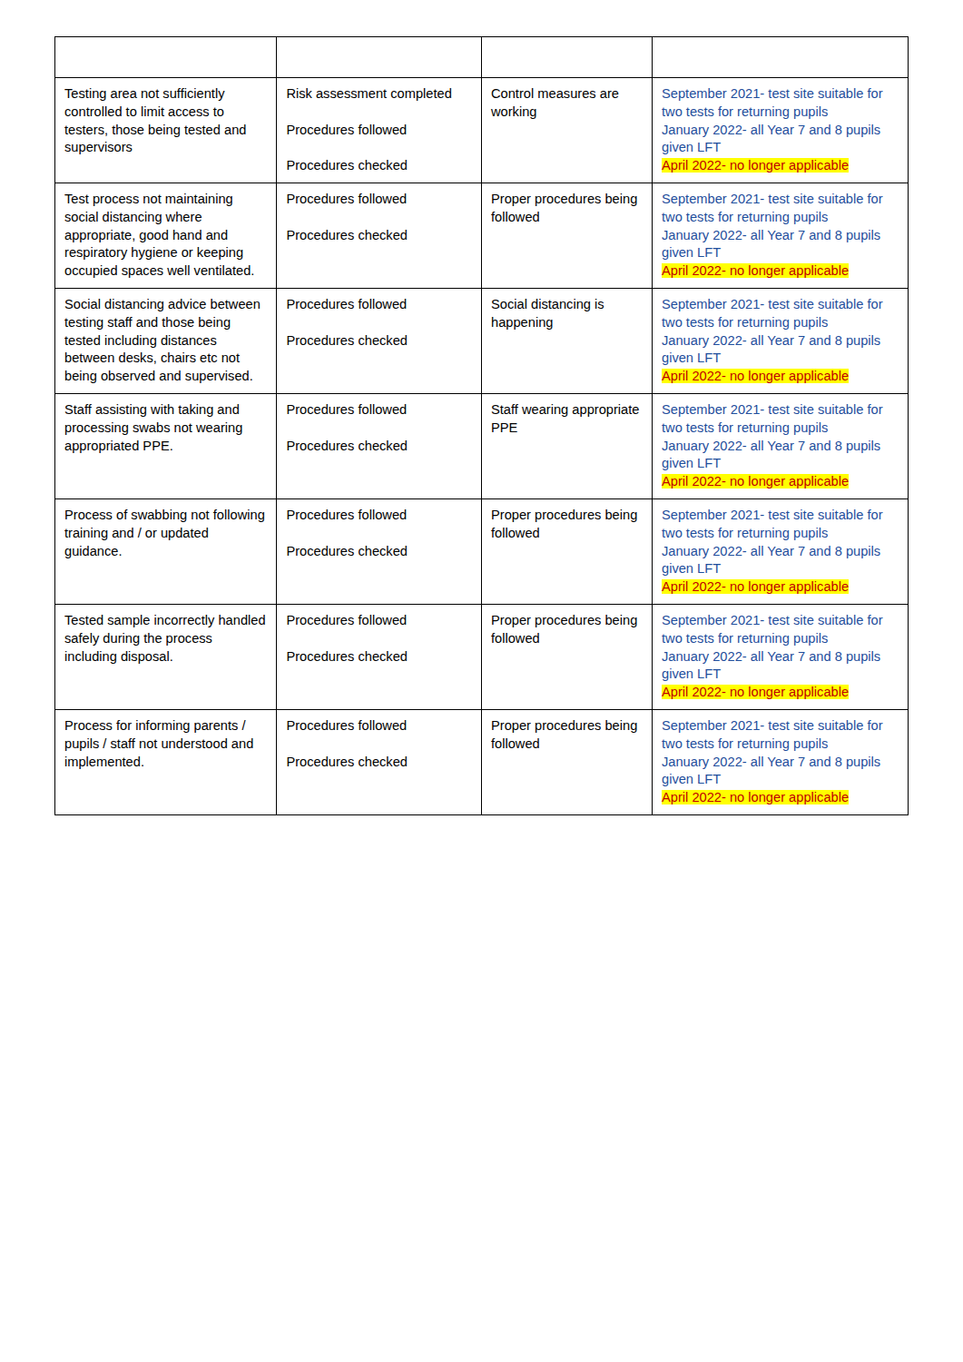| Testing area not sufficiently controlled to limit access to testers, those being tested and supervisors | Risk assessment completed Procedures followed Procedures checked | Control measures are working | September 2021- test site suitable for two tests for returning pupils January 2022- all Year 7 and 8 pupils given LFT April 2022- no longer applicable |
| Test process not maintaining social distancing where appropriate, good hand and respiratory hygiene or keeping occupied spaces well ventilated. | Procedures followed Procedures checked | Proper procedures being followed | September 2021- test site suitable for two tests for returning pupils January 2022- all Year 7 and 8 pupils given LFT April 2022- no longer applicable |
| Social distancing advice between testing staff and those being tested including distances between desks, chairs etc not being observed and supervised. | Procedures followed Procedures checked | Social distancing is happening | September 2021- test site suitable for two tests for returning pupils January 2022- all Year 7 and 8 pupils given LFT April 2022- no longer applicable |
| Staff assisting with taking and processing swabs not wearing appropriated PPE. | Procedures followed Procedures checked | Staff wearing appropriate PPE | September 2021- test site suitable for two tests for returning pupils January 2022- all Year 7 and 8 pupils given LFT April 2022- no longer applicable |
| Process of swabbing not following training and / or updated guidance. | Procedures followed Procedures checked | Proper procedures being followed | September 2021- test site suitable for two tests for returning pupils January 2022- all Year 7 and 8 pupils given LFT April 2022- no longer applicable |
| Tested sample incorrectly handled safely during the process including disposal. | Procedures followed Procedures checked | Proper procedures being followed | September 2021- test site suitable for two tests for returning pupils January 2022- all Year 7 and 8 pupils given LFT April 2022- no longer applicable |
| Process for informing parents / pupils / staff not understood and implemented. | Procedures followed Procedures checked | Proper procedures being followed | September 2021- test site suitable for two tests for returning pupils January 2022- all Year 7 and 8 pupils given LFT April 2022- no longer applicable |